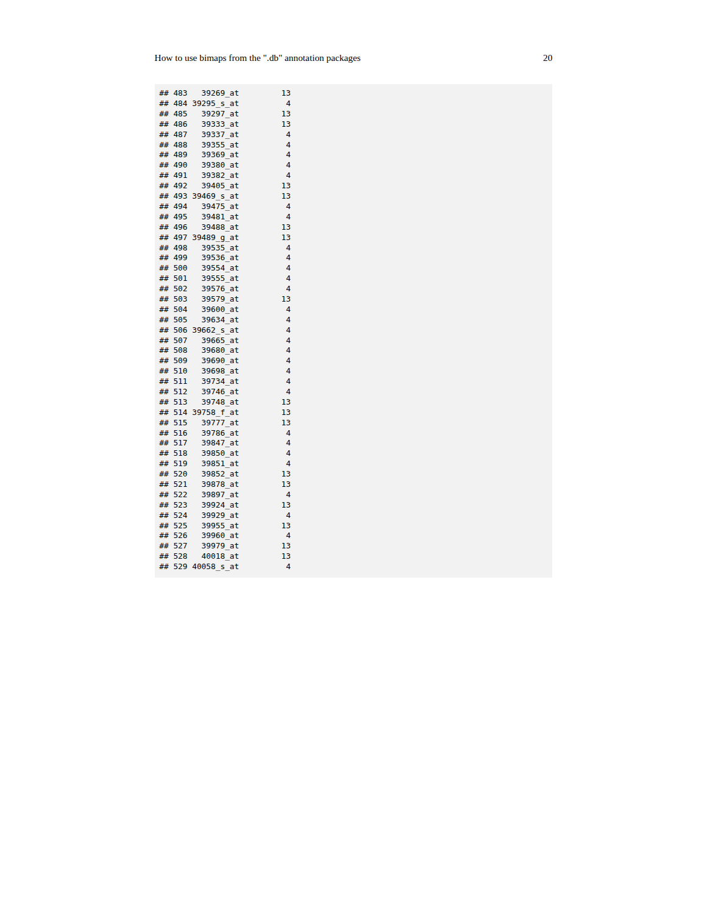How to use bimaps from the ".db" annotation packages
20
## 483   39269_at         13
## 484 39295_s_at          4
## 485   39297_at         13
## 486   39333_at         13
## 487   39337_at          4
## 488   39355_at          4
## 489   39369_at          4
## 490   39380_at          4
## 491   39382_at          4
## 492   39405_at         13
## 493 39469_s_at         13
## 494   39475_at          4
## 495   39481_at          4
## 496   39488_at         13
## 497 39489_g_at         13
## 498   39535_at          4
## 499   39536_at          4
## 500   39554_at          4
## 501   39555_at          4
## 502   39576_at          4
## 503   39579_at         13
## 504   39600_at          4
## 505   39634_at          4
## 506 39662_s_at          4
## 507   39665_at          4
## 508   39680_at          4
## 509   39690_at          4
## 510   39698_at          4
## 511   39734_at          4
## 512   39746_at          4
## 513   39748_at         13
## 514 39758_f_at         13
## 515   39777_at         13
## 516   39786_at          4
## 517   39847_at          4
## 518   39850_at          4
## 519   39851_at          4
## 520   39852_at         13
## 521   39878_at         13
## 522   39897_at          4
## 523   39924_at         13
## 524   39929_at          4
## 525   39955_at         13
## 526   39960_at          4
## 527   39979_at         13
## 528   40018_at         13
## 529 40058_s_at          4